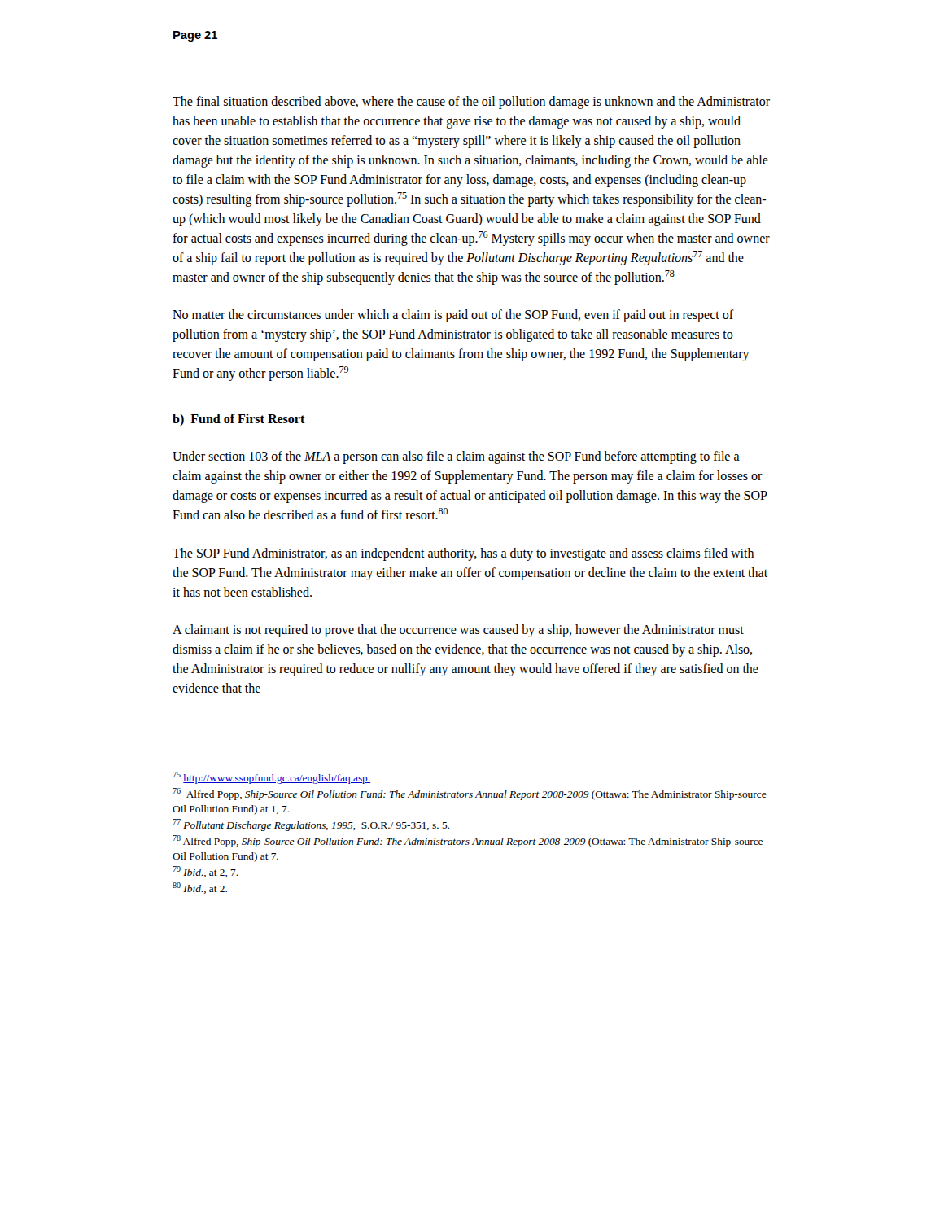Page 21
The final situation described above, where the cause of the oil pollution damage is unknown and the Administrator has been unable to establish that the occurrence that gave rise to the damage was not caused by a ship, would cover the situation sometimes referred to as a “mystery spill” where it is likely a ship caused the oil pollution damage but the identity of the ship is unknown. In such a situation, claimants, including the Crown, would be able to file a claim with the SOP Fund Administrator for any loss, damage, costs, and expenses (including clean-up costs) resulting from ship-source pollution.75 In such a situation the party which takes responsibility for the clean-up (which would most likely be the Canadian Coast Guard) would be able to make a claim against the SOP Fund for actual costs and expenses incurred during the clean-up.76 Mystery spills may occur when the master and owner of a ship fail to report the pollution as is required by the Pollutant Discharge Reporting Regulations77 and the master and owner of the ship subsequently denies that the ship was the source of the pollution.78
No matter the circumstances under which a claim is paid out of the SOP Fund, even if paid out in respect of pollution from a ‘mystery ship’, the SOP Fund Administrator is obligated to take all reasonable measures to recover the amount of compensation paid to claimants from the ship owner, the 1992 Fund, the Supplementary Fund or any other person liable.79
b) Fund of First Resort
Under section 103 of the MLA a person can also file a claim against the SOP Fund before attempting to file a claim against the ship owner or either the 1992 of Supplementary Fund. The person may file a claim for losses or damage or costs or expenses incurred as a result of actual or anticipated oil pollution damage. In this way the SOP Fund can also be described as a fund of first resort.80
The SOP Fund Administrator, as an independent authority, has a duty to investigate and assess claims filed with the SOP Fund. The Administrator may either make an offer of compensation or decline the claim to the extent that it has not been established.
A claimant is not required to prove that the occurrence was caused by a ship, however the Administrator must dismiss a claim if he or she believes, based on the evidence, that the occurrence was not caused by a ship. Also, the Administrator is required to reduce or nullify any amount they would have offered if they are satisfied on the evidence that the
75 http://www.ssopfund.gc.ca/english/faq.asp.
76 Alfred Popp, Ship-Source Oil Pollution Fund: The Administrators Annual Report 2008-2009 (Ottawa: The Administrator Ship-source Oil Pollution Fund) at 1, 7.
77 Pollutant Discharge Regulations, 1995, S.O.R./ 95-351, s. 5.
78 Alfred Popp, Ship-Source Oil Pollution Fund: The Administrators Annual Report 2008-2009 (Ottawa: The Administrator Ship-source Oil Pollution Fund) at 7.
79 Ibid., at 2, 7.
80 Ibid., at 2.